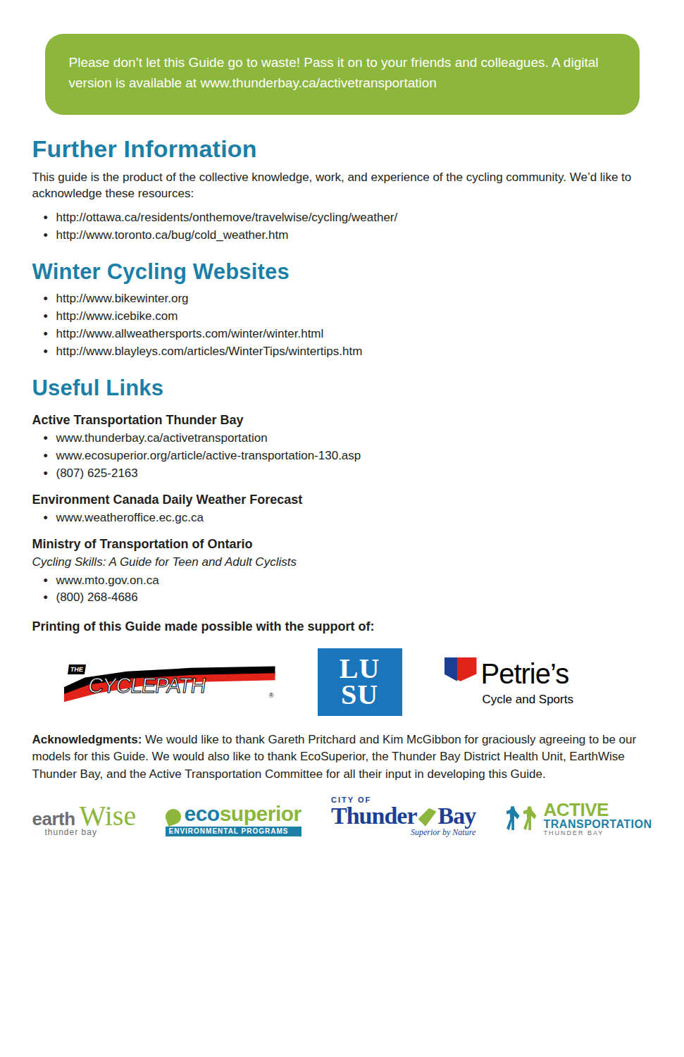Please don’t let this Guide go to waste! Pass it on to your friends and colleagues. A digital version is available at www.thunderbay.ca/activetransportation
Further Information
This guide is the product of the collective knowledge, work, and experience of the cycling community. We’d like to acknowledge these resources:
http://ottawa.ca/residents/onthemove/travelwise/cycling/weather/
http://www.toronto.ca/bug/cold_weather.htm
Winter Cycling Websites
http://www.bikewinter.org
http://www.icebike.com
http://www.allweathersports.com/winter/winter.html
http://www.blayleys.com/articles/WinterTips/wintertips.htm
Useful Links
Active Transportation Thunder Bay
www.thunderbay.ca/activetransportation
www.ecosuperior.org/article/active-transportation-130.asp
(807) 625-2163
Environment Canada Daily Weather Forecast
www.weatheroffice.ec.gc.ca
Ministry of Transportation of Ontario
Cycling Skills: A Guide for Teen and Adult Cyclists
www.mto.gov.on.ca
(800) 268-4686
Printing of this Guide made possible with the support of:
THE
CYCLEPATH
®
LU SU
Petrie’s
Cycle and Sports
Acknowledgments: We would like to thank Gareth Pritchard and Kim McGibbon for graciously agreeing to be our models for this Guide. We would also like to thank EcoSuperior, the Thunder Bay District Health Unit, EarthWise Thunder Bay, and the Active Transportation Committee for all their input in developing this Guide.
earth Wise
thunder bay
ecosuperior
ENVIRONMENTAL PROGRAMS
CITY OF
Thunder Bay
Superior by Nature
ACTIVE
TRANSPORTATION
THUNDER BAY